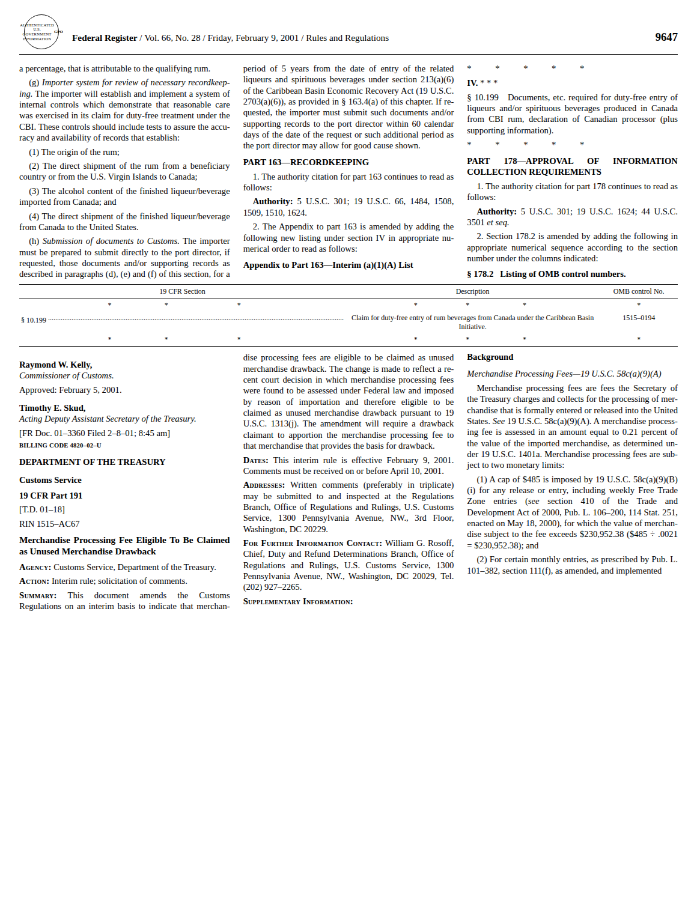AUTHENTICATED
U.S. GOVERNMENT
INFORMATION
GPO
Federal Register / Vol. 66, No. 28 / Friday, February 9, 2001 / Rules and Regulations
9647
a percentage, that is attributable to the qualifying rum.
(g) Importer system for review of necessary recordkeeping. The importer will establish and implement a system of internal controls which demonstrate that reasonable care was exercised in its claim for duty-free treatment under the CBI. These controls should include tests to assure the accuracy and availability of records that establish:
(1) The origin of the rum;
(2) The direct shipment of the rum from a beneficiary country or from the U.S. Virgin Islands to Canada;
(3) The alcohol content of the finished liqueur/beverage imported from Canada; and
(4) The direct shipment of the finished liqueur/beverage from Canada to the United States.
(h) Submission of documents to Customs. The importer must be prepared to submit directly to the port director, if requested, those documents and/or supporting records as described in paragraphs (d), (e) and (f) of this section, for a period of 5 years from the date of entry of the related liqueurs and spirituous beverages under section 213(a)(6) of the Caribbean Basin Economic Recovery Act (19 U.S.C. 2703(a)(6)), as provided in § 163.4(a) of this chapter. If requested, the importer must submit such documents and/or supporting records to the port director within 60 calendar days of the date of the request or such additional period as the port director may allow for good cause shown.
PART 163—RECORDKEEPING
1. The authority citation for part 163 continues to read as follows:
Authority: 5 U.S.C. 301; 19 U.S.C. 66, 1484, 1508, 1509, 1510, 1624.
2. The Appendix to part 163 is amended by adding the following new listing under section IV in appropriate numerical order to read as follows:
Appendix to Part 163—Interim (a)(1)(A) List
*****
IV. * * *
§ 10.199 Documents, etc. required for duty-free entry of liqueurs and/or spirituous beverages produced in Canada from CBI rum, declaration of Canadian processor (plus supporting information).
*****
PART 178—APPROVAL OF INFORMATION COLLECTION REQUIREMENTS
1. The authority citation for part 178 continues to read as follows:
Authority: 5 U.S.C. 301; 19 U.S.C. 1624; 44 U.S.C. 3501 et seq.
2. Section 178.2 is amended by adding the following in appropriate numerical sequence according to the section number under the columns indicated:
§ 178.2 Listing of OMB control numbers.
| 19 CFR Section | Description | OMB control No. |
| --- | --- | --- |
| * * * | * * * | * |
| § 10.199 | Claim for duty-free entry of rum beverages from Canada under the Caribbean Basin Initiative. | 1515–0194 |
| * * * | * * * | * |
Raymond W. Kelly,
Commissioner of Customs.
Approved: February 5, 2001.
Timothy E. Skud,
Acting Deputy Assistant Secretary of the Treasury.
[FR Doc. 01–3360 Filed 2–8–01; 8:45 am]
BILLING CODE 4820–02–U
DEPARTMENT OF THE TREASURY
Customs Service
19 CFR Part 191
[T.D. 01–18]
RIN 1515–AC67
Merchandise Processing Fee Eligible To Be Claimed as Unused Merchandise Drawback
Agency: Customs Service, Department of the Treasury.
Action: Interim rule; solicitation of comments.
Summary: This document amends the Customs Regulations on an interim basis to indicate that merchandise processing fees are eligible to be claimed as unused merchandise drawback. The change is made to reflect a recent court decision in which merchandise processing fees were found to be assessed under Federal law and imposed by reason of importation and therefore eligible to be claimed as unused merchandise drawback pursuant to 19 U.S.C. 1313(j). The amendment will require a drawback claimant to apportion the merchandise processing fee to that merchandise that provides the basis for drawback.
Dates: This interim rule is effective February 9, 2001. Comments must be received on or before April 10, 2001.
Addresses: Written comments (preferably in triplicate) may be submitted to and inspected at the Regulations Branch, Office of Regulations and Rulings, U.S. Customs Service, 1300 Pennsylvania Avenue, NW., 3rd Floor, Washington, DC 20229.
For Further Information Contact: William G. Rosoff, Chief, Duty and Refund Determinations Branch, Office of Regulations and Rulings, U.S. Customs Service, 1300 Pennsylvania Avenue, NW., Washington, DC 20029, Tel. (202) 927–2265.
Supplementary Information:
Background
Merchandise Processing Fees—19 U.S.C. 58c(a)(9)(A)
Merchandise processing fees are fees the Secretary of the Treasury charges and collects for the processing of merchandise that is formally entered or released into the United States. See 19 U.S.C. 58c(a)(9)(A). A merchandise processing fee is assessed in an amount equal to 0.21 percent of the value of the imported merchandise, as determined under 19 U.S.C. 1401a. Merchandise processing fees are subject to two monetary limits:
(1) A cap of $485 is imposed by 19 U.S.C. 58c(a)(9)(B)(i) for any release or entry, including weekly Free Trade Zone entries (see section 410 of the Trade and Development Act of 2000, Pub. L. 106–200, 114 Stat. 251, enacted on May 18, 2000), for which the value of merchandise subject to the fee exceeds $230,952.38 ($485 ÷ .0021 = $230,952.38); and
(2) For certain monthly entries, as prescribed by Pub. L. 101–382, section 111(f), as amended, and implemented